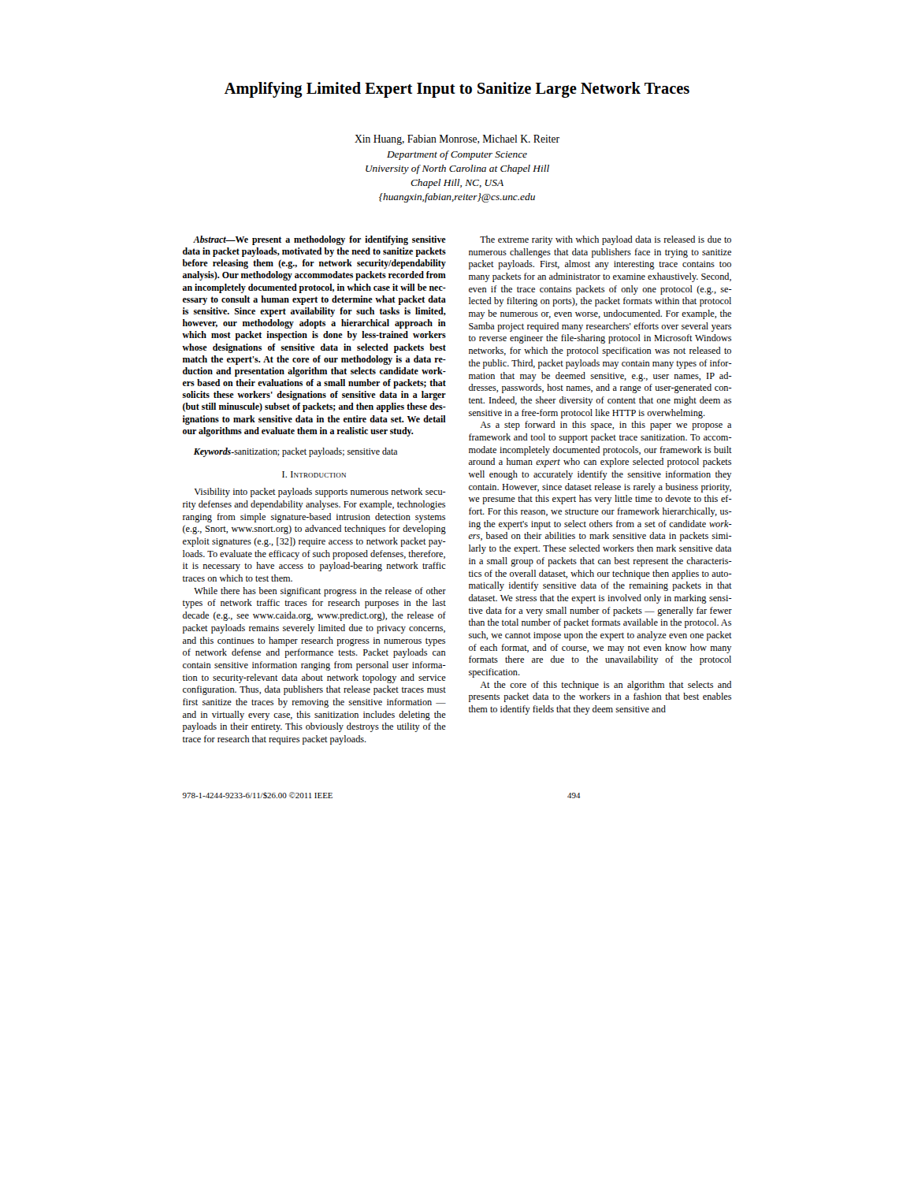Amplifying Limited Expert Input to Sanitize Large Network Traces
Xin Huang, Fabian Monrose, Michael K. Reiter
Department of Computer Science
University of North Carolina at Chapel Hill
Chapel Hill, NC, USA
{huangxin,fabian,reiter}@cs.unc.edu
Abstract—We present a methodology for identifying sensitive data in packet payloads, motivated by the need to sanitize packets before releasing them (e.g., for network security/dependability analysis). Our methodology accommodates packets recorded from an incompletely documented protocol, in which case it will be necessary to consult a human expert to determine what packet data is sensitive. Since expert availability for such tasks is limited, however, our methodology adopts a hierarchical approach in which most packet inspection is done by less-trained workers whose designations of sensitive data in selected packets best match the expert's. At the core of our methodology is a data reduction and presentation algorithm that selects candidate workers based on their evaluations of a small number of packets; that solicits these workers' designations of sensitive data in a larger (but still minuscule) subset of packets; and then applies these designations to mark sensitive data in the entire data set. We detail our algorithms and evaluate them in a realistic user study.
Keywords-sanitization; packet payloads; sensitive data
I. Introduction
Visibility into packet payloads supports numerous network security defenses and dependability analyses. For example, technologies ranging from simple signature-based intrusion detection systems (e.g., Snort, www.snort.org) to advanced techniques for developing exploit signatures (e.g., [32]) require access to network packet payloads. To evaluate the efficacy of such proposed defenses, therefore, it is necessary to have access to payload-bearing network traffic traces on which to test them.
While there has been significant progress in the release of other types of network traffic traces for research purposes in the last decade (e.g., see www.caida.org, www.predict.org), the release of packet payloads remains severely limited due to privacy concerns, and this continues to hamper research progress in numerous types of network defense and performance tests. Packet payloads can contain sensitive information ranging from personal user information to security-relevant data about network topology and service configuration. Thus, data publishers that release packet traces must first sanitize the traces by removing the sensitive information — and in virtually every case, this sanitization includes deleting the payloads in their entirety. This obviously destroys the utility of the trace for research that requires packet payloads.
The extreme rarity with which payload data is released is due to numerous challenges that data publishers face in trying to sanitize packet payloads. First, almost any interesting trace contains too many packets for an administrator to examine exhaustively. Second, even if the trace contains packets of only one protocol (e.g., selected by filtering on ports), the packet formats within that protocol may be numerous or, even worse, undocumented. For example, the Samba project required many researchers' efforts over several years to reverse engineer the file-sharing protocol in Microsoft Windows networks, for which the protocol specification was not released to the public. Third, packet payloads may contain many types of information that may be deemed sensitive, e.g., user names, IP addresses, passwords, host names, and a range of user-generated content. Indeed, the sheer diversity of content that one might deem as sensitive in a free-form protocol like HTTP is overwhelming.
As a step forward in this space, in this paper we propose a framework and tool to support packet trace sanitization. To accommodate incompletely documented protocols, our framework is built around a human expert who can explore selected protocol packets well enough to accurately identify the sensitive information they contain. However, since dataset release is rarely a business priority, we presume that this expert has very little time to devote to this effort. For this reason, we structure our framework hierarchically, using the expert's input to select others from a set of candidate workers, based on their abilities to mark sensitive data in packets similarly to the expert. These selected workers then mark sensitive data in a small group of packets that can best represent the characteristics of the overall dataset, which our technique then applies to automatically identify sensitive data of the remaining packets in that dataset. We stress that the expert is involved only in marking sensitive data for a very small number of packets — generally far fewer than the total number of packet formats available in the protocol. As such, we cannot impose upon the expert to analyze even one packet of each format, and of course, we may not even know how many formats there are due to the unavailability of the protocol specification.
At the core of this technique is an algorithm that selects and presents packet data to the workers in a fashion that best enables them to identify fields that they deem sensitive and
978-1-4244-9233-6/11/$26.00 ©2011 IEEE
494